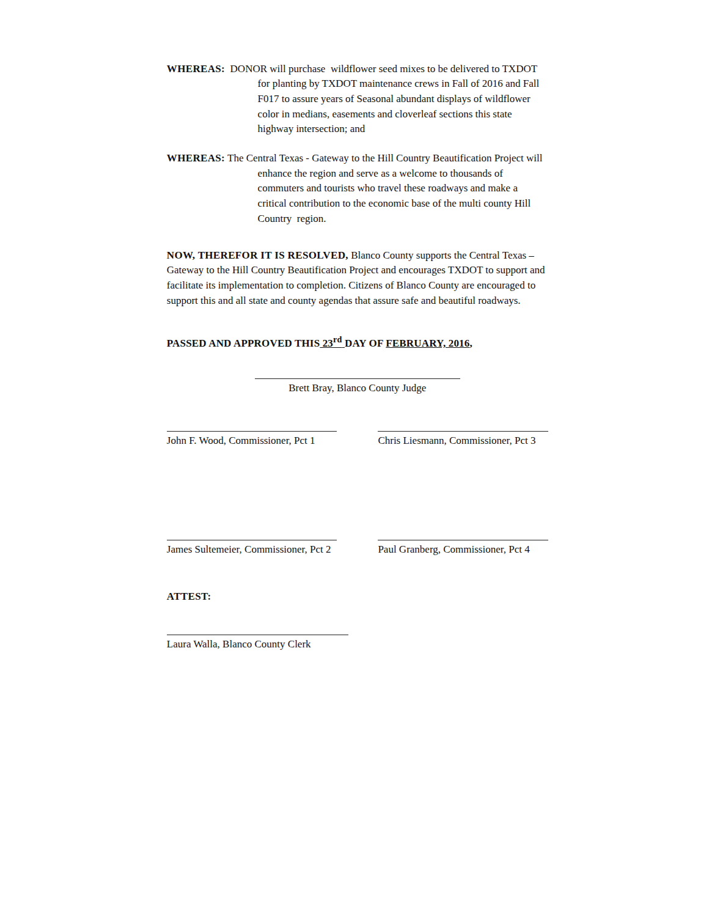WHEREAS: DONOR will purchase wildflower seed mixes to be delivered to TXDOT for planting by TXDOT maintenance crews in Fall of 2016 and Fall F017 to assure years of Seasonal abundant displays of wildflower color in medians, easements and cloverleaf sections this state highway intersection; and
WHEREAS: The Central Texas - Gateway to the Hill Country Beautification Project will enhance the region and serve as a welcome to thousands of commuters and tourists who travel these roadways and make a critical contribution to the economic base of the multi county Hill Country region.
NOW, THEREFOR IT IS RESOLVED, Blanco County supports the Central Texas – Gateway to the Hill Country Beautification Project and encourages TXDOT to support and facilitate its implementation to completion. Citizens of Blanco County are encouraged to support this and all state and county agendas that assure safe and beautiful roadways.
PASSED AND APPROVED THIS 23rd DAY OF FEBRUARY, 2016,
Brett Bray, Blanco County Judge
| John F. Wood, Commissioner, Pct 1 | Chris Liesmann, Commissioner, Pct 3 |
| James Sultemeier, Commissioner, Pct 2 | Paul Granberg, Commissioner, Pct 4 |
ATTEST:
Laura Walla, Blanco County Clerk